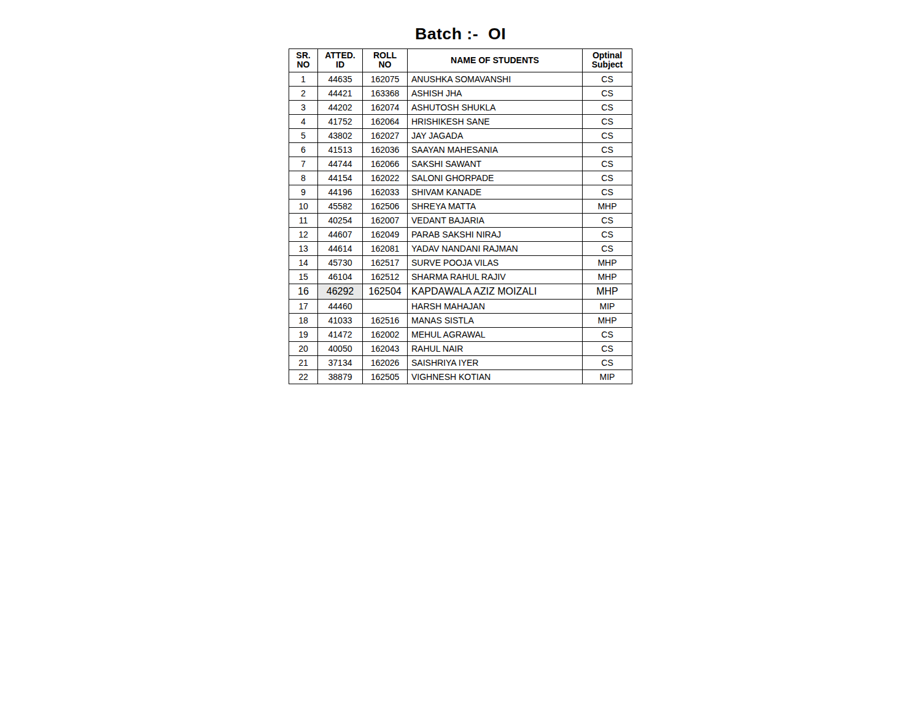Batch :- OI
| SR. NO | ATTED. ID | ROLL NO | NAME OF STUDENTS | Optinal Subject |
| --- | --- | --- | --- | --- |
| 1 | 44635 | 162075 | ANUSHKA SOMAVANSHI | CS |
| 2 | 44421 | 163368 | ASHISH JHA | CS |
| 3 | 44202 | 162074 | ASHUTOSH SHUKLA | CS |
| 4 | 41752 | 162064 | HRISHIKESH SANE | CS |
| 5 | 43802 | 162027 | JAY JAGADA | CS |
| 6 | 41513 | 162036 | SAAYAN MAHESANIA | CS |
| 7 | 44744 | 162066 | SAKSHI SAWANT | CS |
| 8 | 44154 | 162022 | SALONI GHORPADE | CS |
| 9 | 44196 | 162033 | SHIVAM KANADE | CS |
| 10 | 45582 | 162506 | SHREYA MATTA | MHP |
| 11 | 40254 | 162007 | VEDANT BAJARIA | CS |
| 12 | 44607 | 162049 | PARAB SAKSHI NIRAJ | CS |
| 13 | 44614 | 162081 | YADAV NANDANI RAJMAN | CS |
| 14 | 45730 | 162517 | SURVE POOJA VILAS | MHP |
| 15 | 46104 | 162512 | SHARMA RAHUL RAJIV | MHP |
| 16 | 46292 | 162504 | KAPDAWALA AZIZ MOIZALI | MHP |
| 17 | 44460 | | HARSH MAHAJAN | MIP |
| 18 | 41033 | 162516 | MANAS SISTLA | MHP |
| 19 | 41472 | 162002 | MEHUL AGRAWAL | CS |
| 20 | 40050 | 162043 | RAHUL NAIR | CS |
| 21 | 37134 | 162026 | SAISHRIYA IYER | CS |
| 22 | 38879 | 162505 | VIGHNESH KOTIAN | MIP |